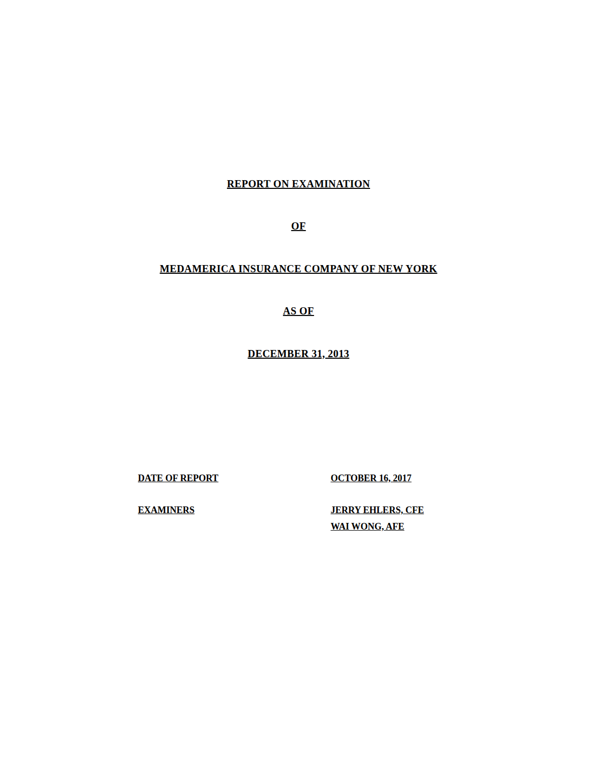REPORT ON EXAMINATION
OF
MEDAMERICA INSURANCE COMPANY OF NEW YORK
AS OF
DECEMBER 31, 2013
DATE OF REPORT
OCTOBER 16, 2017
EXAMINERS
JERRY EHLERS, CFE
WAI WONG, AFE